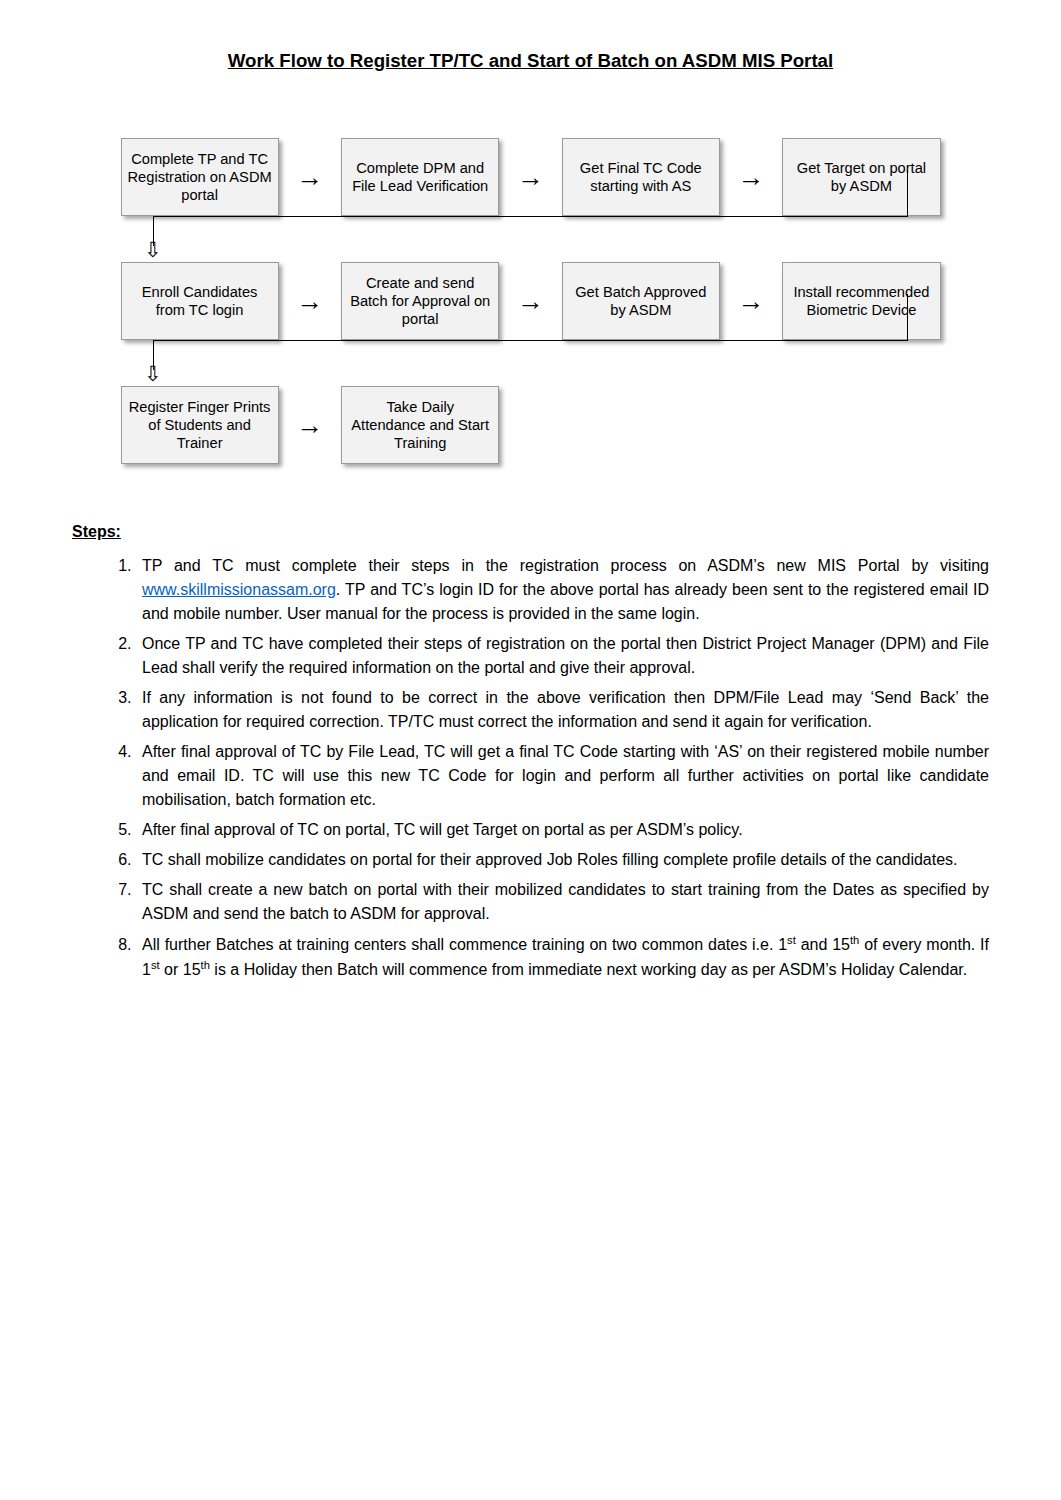Work Flow to Register TP/TC and Start of Batch on ASDM MIS Portal
| Complete TP and TC Registration on ASDM portal | | Complete DPM and File Lead Verification | | Get Final TC Code starting with AS | | Get Target on portal by ASDM |
| ⇩ |
| Enroll Candidates from TC login | | Create and send Batch for Approval on portal | | Get Batch Approved by ASDM | | Install recommended Biometric Device |
| ⇩ |
| Register Finger Prints of Students and Trainer | | Take Daily Attendance and Start Training | | | | |
Steps:
TP and TC must complete their steps in the registration process on ASDM’s new MIS Portal by visiting www.skillmissionassam.org. TP and TC’s login ID for the above portal has already been sent to the registered email ID and mobile number. User manual for the process is provided in the same login.
Once TP and TC have completed their steps of registration on the portal then District Project Manager (DPM) and File Lead shall verify the required information on the portal and give their approval.
If any information is not found to be correct in the above verification then DPM/File Lead may ‘Send Back’ the application for required correction. TP/TC must correct the information and send it again for verification.
After final approval of TC by File Lead, TC will get a final TC Code starting with ‘AS’ on their registered mobile number and email ID. TC will use this new TC Code for login and perform all further activities on portal like candidate mobilisation, batch formation etc.
After final approval of TC on portal, TC will get Target on portal as per ASDM’s policy.
TC shall mobilize candidates on portal for their approved Job Roles filling complete profile details of the candidates.
TC shall create a new batch on portal with their mobilized candidates to start training from the Dates as specified by ASDM and send the batch to ASDM for approval.
All further Batches at training centers shall commence training on two common dates i.e. 1st and 15th of every month. If 1st or 15th is a Holiday then Batch will commence from immediate next working day as per ASDM’s Holiday Calendar.